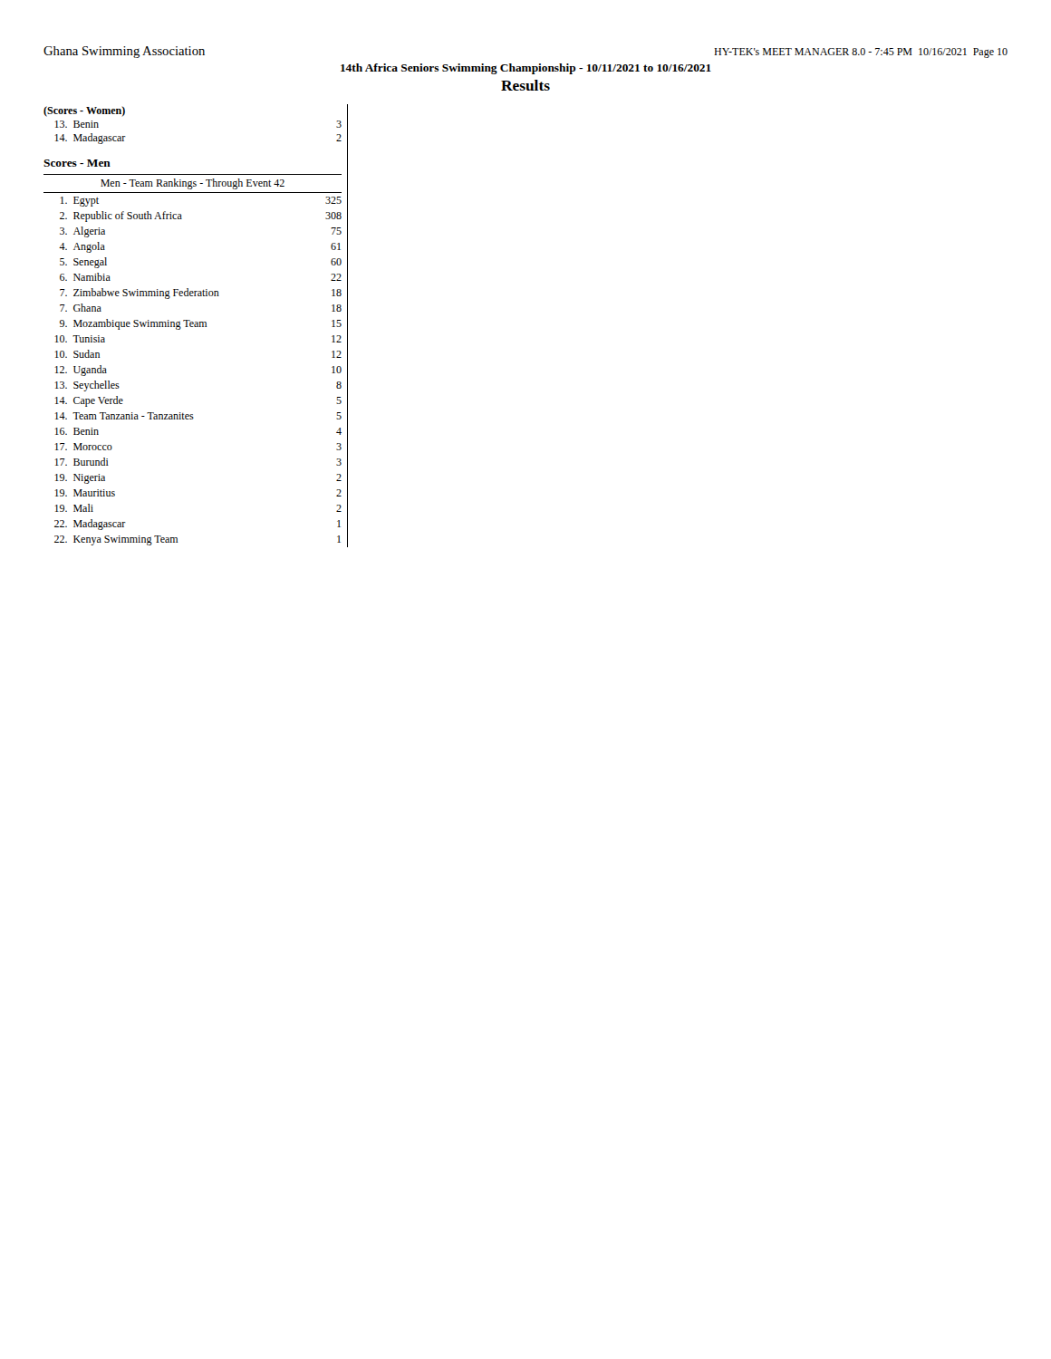Ghana Swimming Association
HY-TEK's MEET MANAGER 8.0 - 7:45 PM 10/16/2021 Page 10
14th Africa Seniors Swimming Championship - 10/11/2021 to 10/16/2021
Results
(Scores - Women)
| 13. | Benin | 3 |
| 14. | Madagascar | 2 |
Scores - Men
Men - Team Rankings - Through Event 42
| 1. | Egypt | 325 |
| 2. | Republic of South Africa | 308 |
| 3. | Algeria | 75 |
| 4. | Angola | 61 |
| 5. | Senegal | 60 |
| 6. | Namibia | 22 |
| 7. | Zimbabwe Swimming Federation | 18 |
| 7. | Ghana | 18 |
| 9. | Mozambique Swimming Team | 15 |
| 10. | Tunisia | 12 |
| 10. | Sudan | 12 |
| 12. | Uganda | 10 |
| 13. | Seychelles | 8 |
| 14. | Cape Verde | 5 |
| 14. | Team Tanzania - Tanzanites | 5 |
| 16. | Benin | 4 |
| 17. | Morocco | 3 |
| 17. | Burundi | 3 |
| 19. | Nigeria | 2 |
| 19. | Mauritius | 2 |
| 19. | Mali | 2 |
| 22. | Madagascar | 1 |
| 22. | Kenya Swimming Team | 1 |